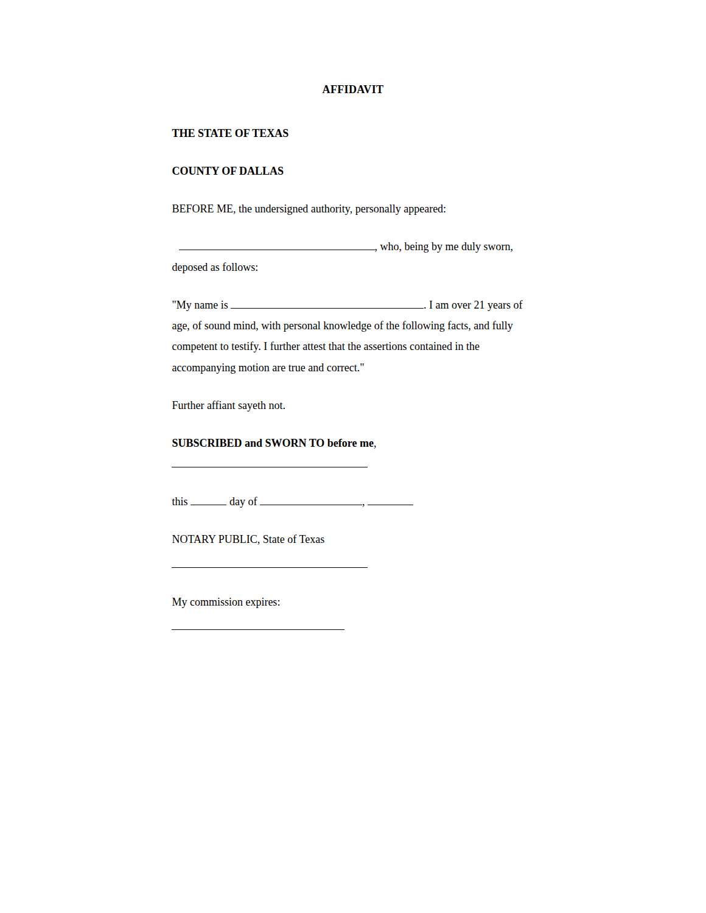AFFIDAVIT
THE STATE OF TEXAS
COUNTY OF DALLAS
BEFORE ME, the undersigned authority, personally appeared:
, who, being by me duly sworn, deposed as follows:
"My name is . I am over 21 years of age, of sound mind, with personal knowledge of the following facts, and fully competent to testify. I further attest that the assertions contained in the accompanying motion are true and correct."
Further affiant sayeth not.
SUBSCRIBED and SWORN TO before me,
this day of ,
NOTARY PUBLIC, State of Texas
My commission expires: